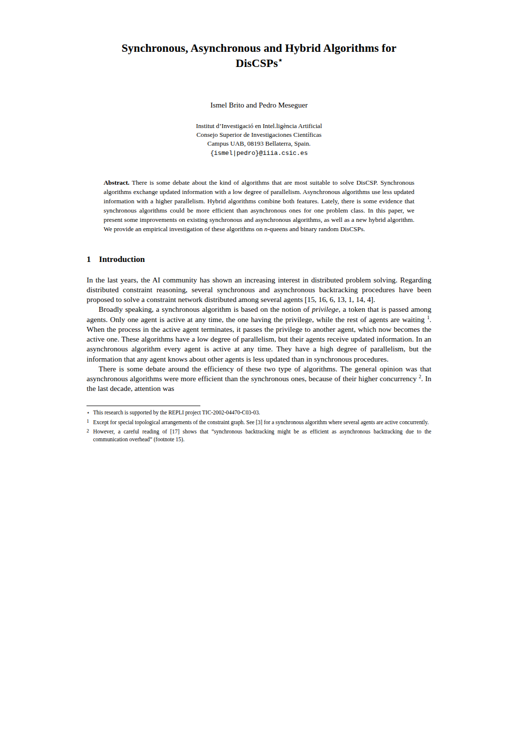Synchronous, Asynchronous and Hybrid Algorithms for
DisCSPs⋆
Ismel Brito and Pedro Meseguer
Institut d’Investigació en Intel.ligència Artificial
Consejo Superior de Investigaciones Científicas
Campus UAB, 08193 Bellaterra, Spain.
{ismel|pedro}@iiia.csic.es
Abstract. There is some debate about the kind of algorithms that are most suitable to solve DisCSP. Synchronous algorithms exchange updated information with a low degree of parallelism. Asynchronous algorithms use less updated information with a higher parallelism. Hybrid algorithms combine both features. Lately, there is some evidence that synchronous algorithms could be more efficient than asynchronous ones for one problem class. In this paper, we present some improvements on existing synchronous and asynchronous algorithms, as well as a new hybrid algorithm. We provide an empirical investigation of these algorithms on n-queens and binary random DisCSPs.
1 Introduction
In the last years, the AI community has shown an increasing interest in distributed problem solving. Regarding distributed constraint reasoning, several synchronous and asynchronous backtracking procedures have been proposed to solve a constraint network distributed among several agents [15, 16, 6, 13, 1, 14, 4].
Broadly speaking, a synchronous algorithm is based on the notion of privilege, a token that is passed among agents. Only one agent is active at any time, the one having the privilege, while the rest of agents are waiting 1. When the process in the active agent terminates, it passes the privilege to another agent, which now becomes the active one. These algorithms have a low degree of parallelism, but their agents receive updated information. In an asynchronous algorithm every agent is active at any time. They have a high degree of parallelism, but the information that any agent knows about other agents is less updated than in synchronous procedures.
There is some debate around the efficiency of these two type of algorithms. The general opinion was that asynchronous algorithms were more efficient than the synchronous ones, because of their higher concurrency 2. In the last decade, attention was
⋆This research is supported by the REPLI project TIC-2002-04470-C03-03.
1 Except for special topological arrangements of the constraint graph. See [3] for a synchronous algorithm where several agents are active concurrently.
2 However, a careful reading of [17] shows that ”synchronous backtracking might be as efficient as asynchronous backtracking due to the communication overhead” (footnote 15).